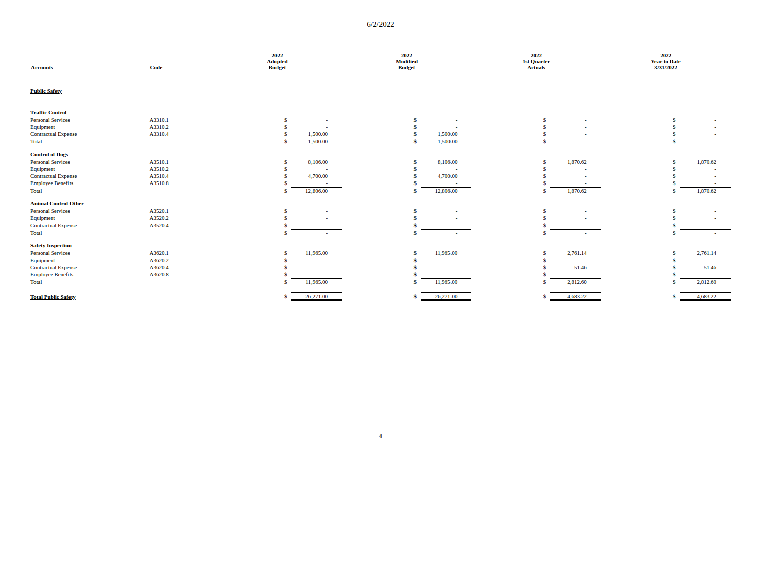6/2/2022
| Accounts | Code | 2022 Adopted Budget | 2022 Modified Budget | 2022 1st Quarter Actuals | 2022 Year to Date 3/31/2022 |
| --- | --- | --- | --- | --- | --- |
| Public Safety |
| Traffic Control |
| Personal Services | A3310.1 | $ - | $ - | $ - | $ - |
| Equipment | A3310.2 | $ - | $ - | $ - | $ - |
| Contractual Expense | A3310.4 | $ 1,500.00 | $ 1,500.00 | $ - | $ - |
| Total | | $ 1,500.00 | $ 1,500.00 | $ - | $ - |
| Control of Dogs |
| Personal Services | A3510.1 | $ 8,106.00 | $ 8,106.00 | $ 1,870.62 | $ 1,870.62 |
| Equipment | A3510.2 | $ - | $ - | $ - | $ - |
| Contractual Expense | A3510.4 | $ 4,700.00 | $ 4,700.00 | $ - | $ - |
| Employee Benefits | A3510.8 | $ - | $ - | $ - | $ - |
| Total | | $ 12,806.00 | $ 12,806.00 | $ 1,870.62 | $ 1,870.62 |
| Animal Control Other |
| Personal Services | A3520.1 | $ - | $ - | $ - | $ - |
| Equipment | A3520.2 | $ - | $ - | $ - | $ - |
| Contractual Expense | A3520.4 | $ - | $ - | $ - | $ - |
| Total | | $ - | $ - | $ - | $ - |
| Safety Inspection |
| Personal Services | A3620.1 | $ 11,965.00 | $ 11,965.00 | $ 2,761.14 | $ 2,761.14 |
| Equipment | A3620.2 | $ - | $ - | $ - | $ - |
| Contractual Expense | A3620.4 | $ - | $ - | $ 51.46 | $ 51.46 |
| Employee Benefits | A3620.8 | $ - | $ - | $ - | $ - |
| Total | | $ 11,965.00 | $ 11,965.00 | $ 2,812.60 | $ 2,812.60 |
| Total Public Safety | | $ 26,271.00 | $ 26,271.00 | $ 4,683.22 | $ 4,683.22 |
4